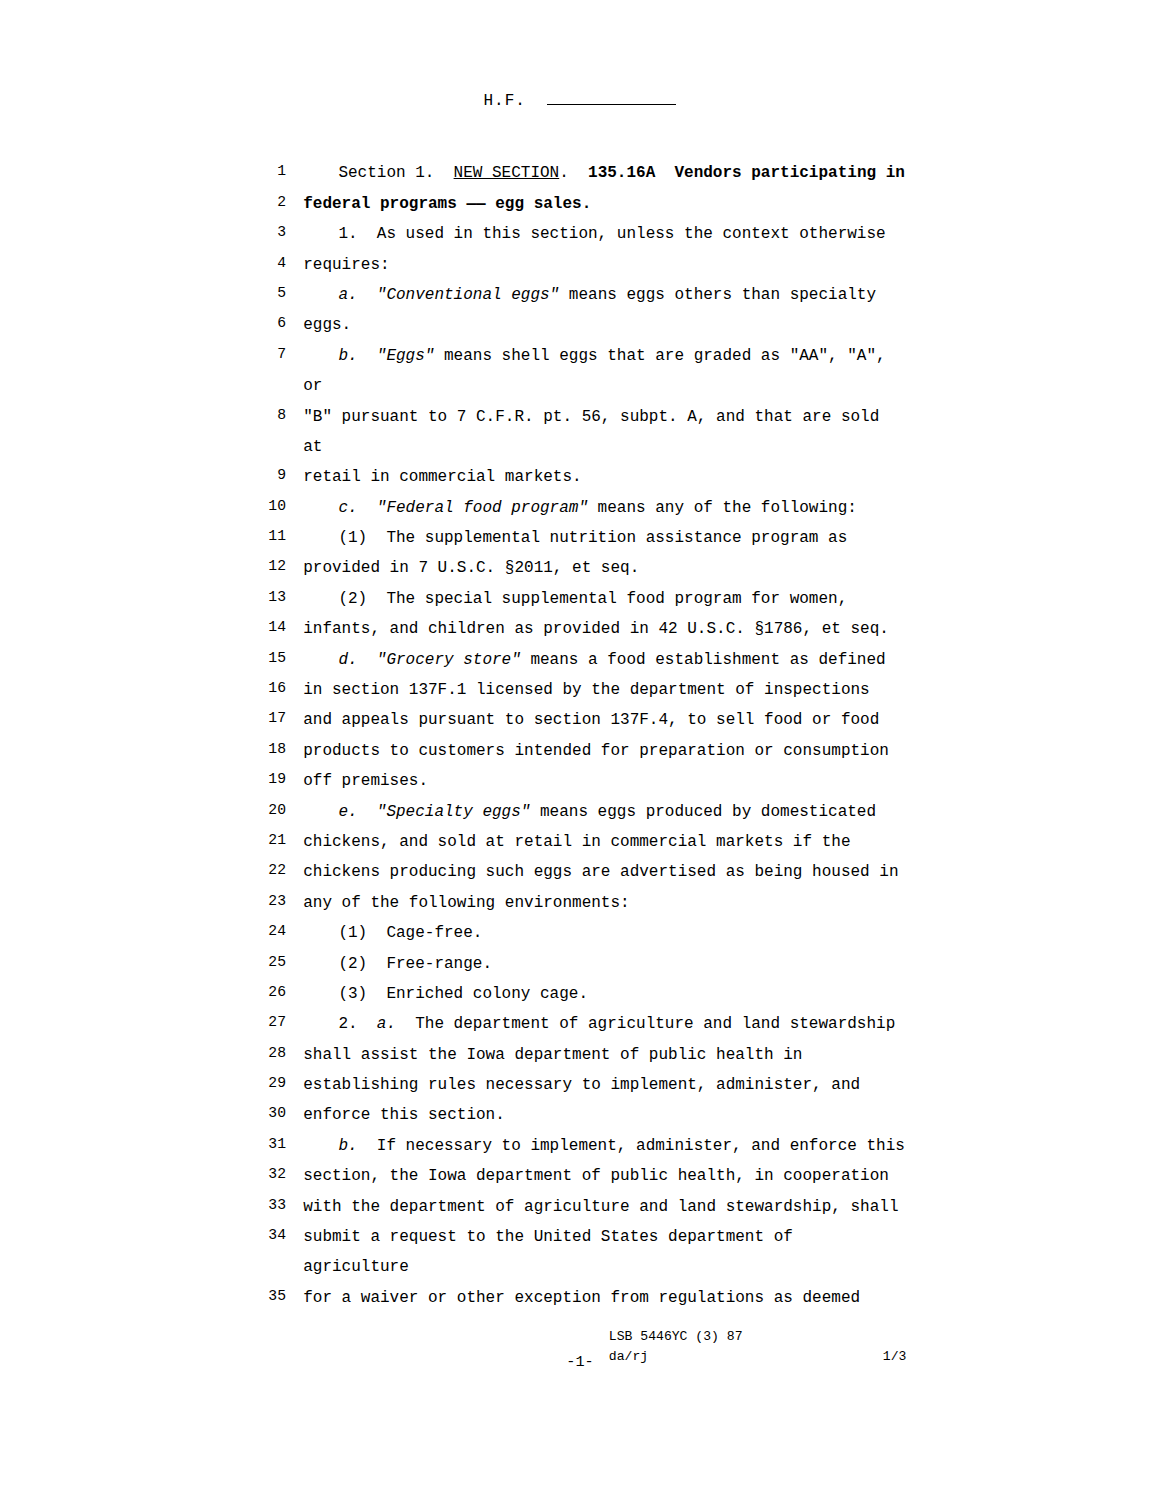H.F.
Section 1. NEW SECTION. 135.16A Vendors participating in
federal programs —— egg sales.
1. As used in this section, unless the context otherwise
requires:
a. "Conventional eggs" means eggs others than specialty
eggs.
b. "Eggs" means shell eggs that are graded as "AA", "A", or
"B" pursuant to 7 C.F.R. pt. 56, subpt. A, and that are sold at
retail in commercial markets.
c. "Federal food program" means any of the following:
(1) The supplemental nutrition assistance program as
provided in 7 U.S.C. §2011, et seq.
(2) The special supplemental food program for women,
infants, and children as provided in 42 U.S.C. §1786, et seq.
d. "Grocery store" means a food establishment as defined
in section 137F.1 licensed by the department of inspections
and appeals pursuant to section 137F.4, to sell food or food
products to customers intended for preparation or consumption
off premises.
e. "Specialty eggs" means eggs produced by domesticated
chickens, and sold at retail in commercial markets if the
chickens producing such eggs are advertised as being housed in
any of the following environments:
(1) Cage-free.
(2) Free-range.
(3) Enriched colony cage.
2. a. The department of agriculture and land stewardship
shall assist the Iowa department of public health in
establishing rules necessary to implement, administer, and
enforce this section.
b. If necessary to implement, administer, and enforce this
section, the Iowa department of public health, in cooperation
with the department of agriculture and land stewardship, shall
submit a request to the United States department of agriculture
for a waiver or other exception from regulations as deemed
-1-
LSB 5446YC (3) 87 da/rj 1/3